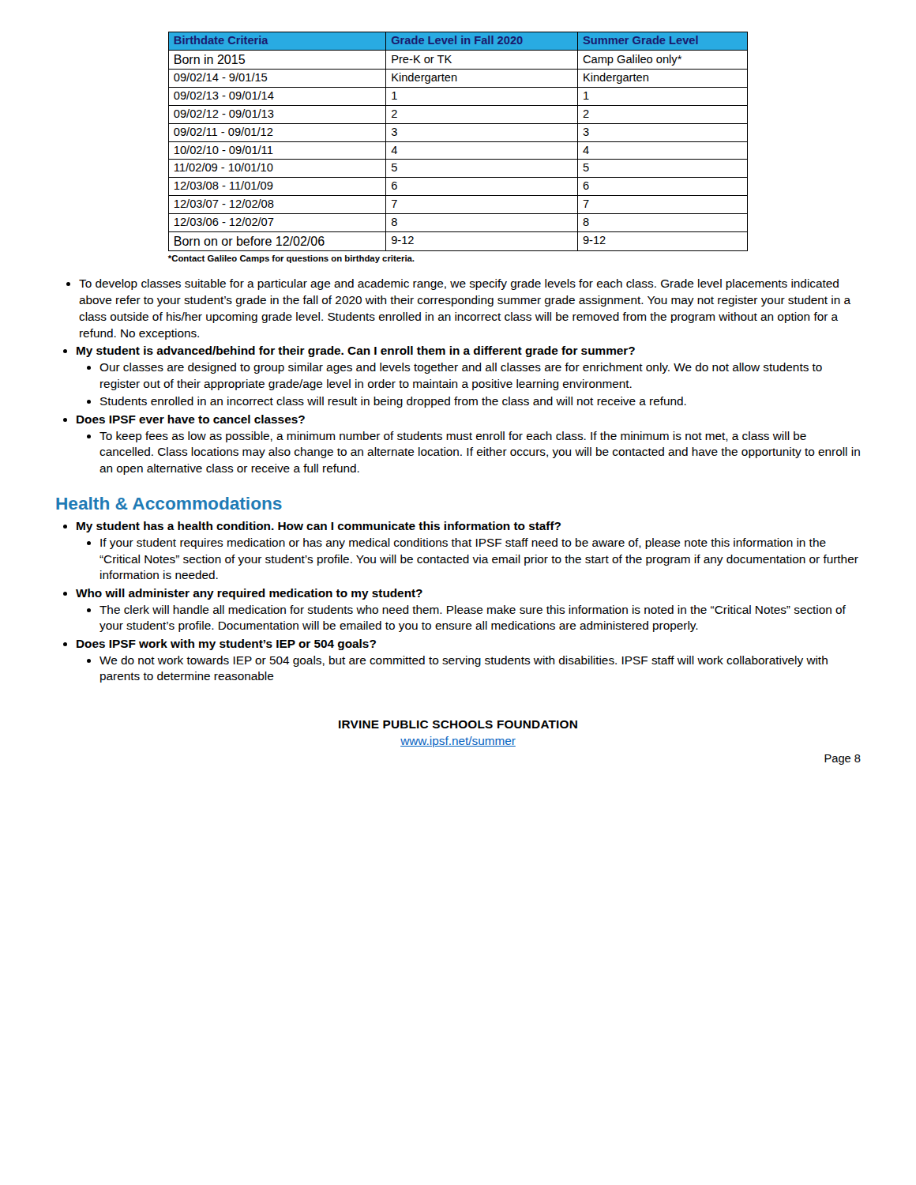| Birthdate Criteria | Grade Level in Fall 2020 | Summer Grade Level |
| --- | --- | --- |
| Born in 2015 | Pre-K or TK | Camp Galileo only* |
| 09/02/14 - 9/01/15 | Kindergarten | Kindergarten |
| 09/02/13 - 09/01/14 | 1 | 1 |
| 09/02/12 - 09/01/13 | 2 | 2 |
| 09/02/11 - 09/01/12 | 3 | 3 |
| 10/02/10 - 09/01/11 | 4 | 4 |
| 11/02/09 - 10/01/10 | 5 | 5 |
| 12/03/08 - 11/01/09 | 6 | 6 |
| 12/03/07 - 12/02/08 | 7 | 7 |
| 12/03/06 - 12/02/07 | 8 | 8 |
| Born on or before 12/02/06 | 9-12 | 9-12 |
*Contact Galileo Camps for questions on birthday criteria.
To develop classes suitable for a particular age and academic range, we specify grade levels for each class. Grade level placements indicated above refer to your student’s grade in the fall of 2020 with their corresponding summer grade assignment. You may not register your student in a class outside of his/her upcoming grade level. Students enrolled in an incorrect class will be removed from the program without an option for a refund. No exceptions.
My student is advanced/behind for their grade. Can I enroll them in a different grade for summer?
Our classes are designed to group similar ages and levels together and all classes are for enrichment only. We do not allow students to register out of their appropriate grade/age level in order to maintain a positive learning environment.
Students enrolled in an incorrect class will result in being dropped from the class and will not receive a refund.
Does IPSF ever have to cancel classes?
To keep fees as low as possible, a minimum number of students must enroll for each class. If the minimum is not met, a class will be cancelled. Class locations may also change to an alternate location. If either occurs, you will be contacted and have the opportunity to enroll in an open alternative class or receive a full refund.
Health & Accommodations
My student has a health condition. How can I communicate this information to staff?
If your student requires medication or has any medical conditions that IPSF staff need to be aware of, please note this information in the “Critical Notes” section of your student’s profile. You will be contacted via email prior to the start of the program if any documentation or further information is needed.
Who will administer any required medication to my student?
The clerk will handle all medication for students who need them. Please make sure this information is noted in the “Critical Notes” section of your student’s profile. Documentation will be emailed to you to ensure all medications are administered properly.
Does IPSF work with my student’s IEP or 504 goals?
We do not work towards IEP or 504 goals, but are committed to serving students with disabilities. IPSF staff will work collaboratively with parents to determine reasonable
IRVINE PUBLIC SCHOOLS FOUNDATION
www.ipsf.net/summer
Page 8